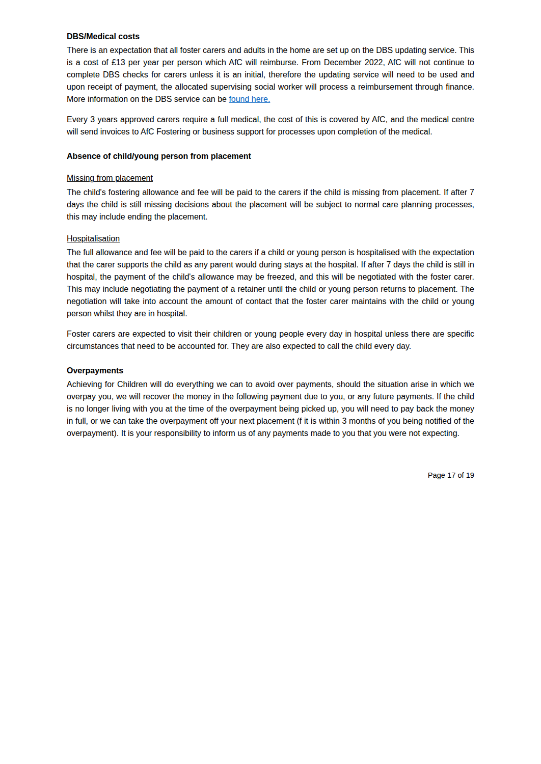DBS/Medical costs
There is an expectation that all foster carers and adults in the home are set up on the DBS updating service. This is a cost of £13 per year per person which AfC will reimburse. From December 2022, AfC will not continue to complete DBS checks for carers unless it is an initial, therefore the updating service will need to be used and upon receipt of payment, the allocated supervising social worker will process a reimbursement through finance. More information on the DBS service can be found here.
Every 3 years approved carers require a full medical, the cost of this is covered by AfC, and the medical centre will send invoices to AfC Fostering or business support for processes upon completion of the medical.
Absence of child/young person from placement
Missing from placement
The child's fostering allowance and fee will be paid to the carers if the child is missing from placement. If after 7 days the child is still missing decisions about the placement will be subject to normal care planning processes, this may include ending the placement.
Hospitalisation
The full allowance and fee will be paid to the carers if a child or young person is hospitalised with the expectation that the carer supports the child as any parent would during stays at the hospital. If after 7 days the child is still in hospital, the payment of the child's allowance may be freezed, and this will be negotiated with the foster carer. This may include negotiating the payment of a retainer until the child or young person returns to placement. The negotiation will take into account the amount of contact that the foster carer maintains with the child or young person whilst they are in hospital.
Foster carers are expected to visit their children or young people every day in hospital unless there are specific circumstances that need to be accounted for. They are also expected to call the child every day.
Overpayments
Achieving for Children will do everything we can to avoid over payments, should the situation arise in which we overpay you, we will recover the money in the following payment due to you, or any future payments. If the child is no longer living with you at the time of the overpayment being picked up, you will need to pay back the money in full, or we can take the overpayment off your next placement (f it is within 3 months of you being notified of the overpayment). It is your responsibility to inform us of any payments made to you that you were not expecting.
Page 17 of 19